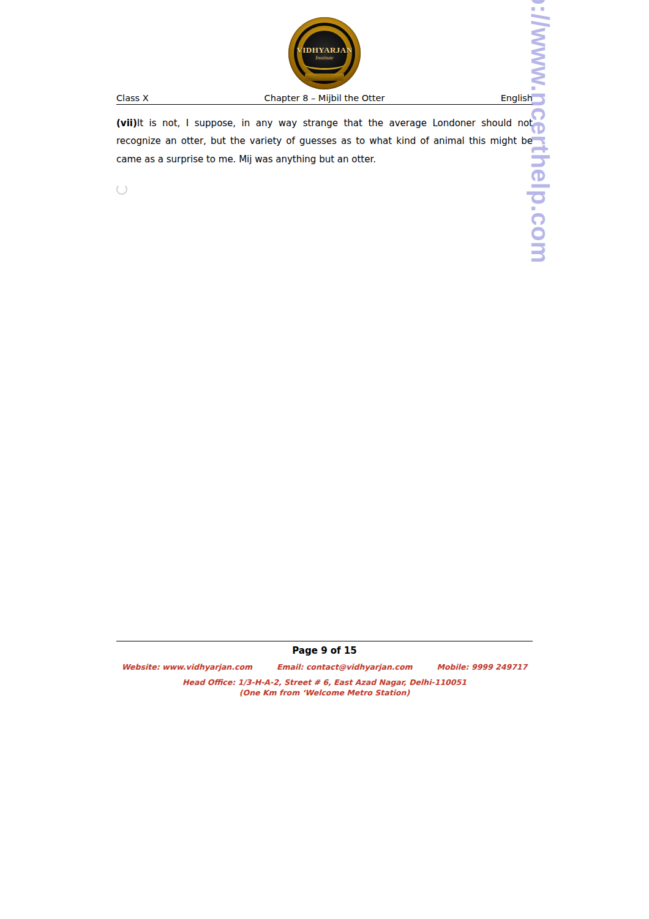VIDHYARJAN
Institute
Class X
Chapter 8 – Mijbil the Otter
English
(vii) It is not, I suppose, in any way strange that the average Londoner should not recognize an otter, but the variety of guesses as to what kind of animal this might be came as a surprise to me. Mij was anything but an otter.
http://www.ncerthelp.com
Page 9 of 15
Website: www.vidhyarjan.com Email: contact@vidhyarjan.com Mobile: 9999 249717
Head Office: 1/3-H-A-2, Street # 6, East Azad Nagar, Delhi-110051
(One Km from ‘Welcome Metro Station)